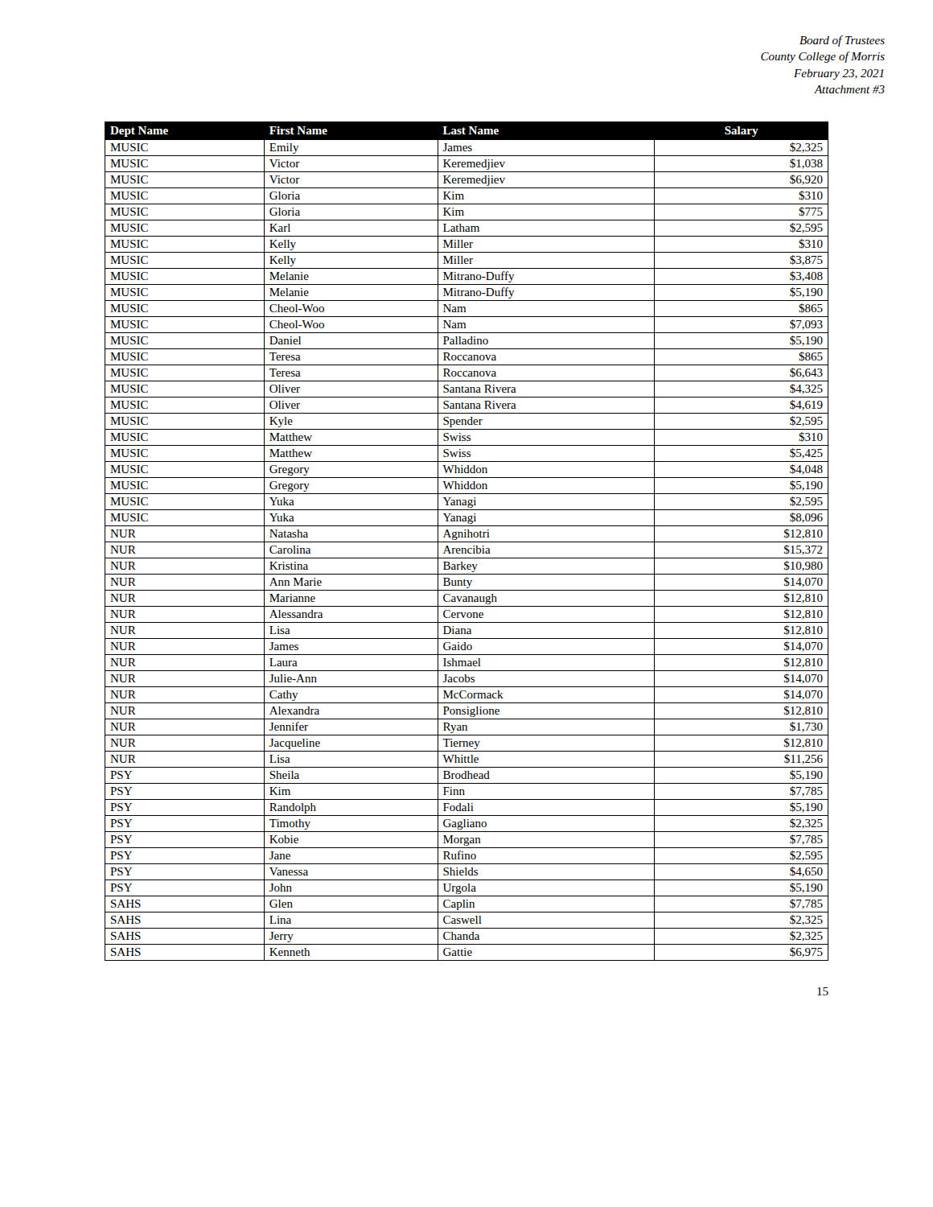Board of Trustees
County College of Morris
February 23, 2021
Attachment #3
| Dept Name | First Name | Last Name | Salary |
| --- | --- | --- | --- |
| MUSIC | Emily | James | $2,325 |
| MUSIC | Victor | Keremedjiev | $1,038 |
| MUSIC | Victor | Keremedjiev | $6,920 |
| MUSIC | Gloria | Kim | $310 |
| MUSIC | Gloria | Kim | $775 |
| MUSIC | Karl | Latham | $2,595 |
| MUSIC | Kelly | Miller | $310 |
| MUSIC | Kelly | Miller | $3,875 |
| MUSIC | Melanie | Mitrano-Duffy | $3,408 |
| MUSIC | Melanie | Mitrano-Duffy | $5,190 |
| MUSIC | Cheol-Woo | Nam | $865 |
| MUSIC | Cheol-Woo | Nam | $7,093 |
| MUSIC | Daniel | Palladino | $5,190 |
| MUSIC | Teresa | Roccanova | $865 |
| MUSIC | Teresa | Roccanova | $6,643 |
| MUSIC | Oliver | Santana Rivera | $4,325 |
| MUSIC | Oliver | Santana Rivera | $4,619 |
| MUSIC | Kyle | Spender | $2,595 |
| MUSIC | Matthew | Swiss | $310 |
| MUSIC | Matthew | Swiss | $5,425 |
| MUSIC | Gregory | Whiddon | $4,048 |
| MUSIC | Gregory | Whiddon | $5,190 |
| MUSIC | Yuka | Yanagi | $2,595 |
| MUSIC | Yuka | Yanagi | $8,096 |
| NUR | Natasha | Agnihotri | $12,810 |
| NUR | Carolina | Arencibia | $15,372 |
| NUR | Kristina | Barkey | $10,980 |
| NUR | Ann Marie | Bunty | $14,070 |
| NUR | Marianne | Cavanaugh | $12,810 |
| NUR | Alessandra | Cervone | $12,810 |
| NUR | Lisa | Diana | $12,810 |
| NUR | James | Gaido | $14,070 |
| NUR | Laura | Ishmael | $12,810 |
| NUR | Julie-Ann | Jacobs | $14,070 |
| NUR | Cathy | McCormack | $14,070 |
| NUR | Alexandra | Ponsiglione | $12,810 |
| NUR | Jennifer | Ryan | $1,730 |
| NUR | Jacqueline | Tierney | $12,810 |
| NUR | Lisa | Whittle | $11,256 |
| PSY | Sheila | Brodhead | $5,190 |
| PSY | Kim | Finn | $7,785 |
| PSY | Randolph | Fodali | $5,190 |
| PSY | Timothy | Gagliano | $2,325 |
| PSY | Kobie | Morgan | $7,785 |
| PSY | Jane | Rufino | $2,595 |
| PSY | Vanessa | Shields | $4,650 |
| PSY | John | Urgola | $5,190 |
| SAHS | Glen | Caplin | $7,785 |
| SAHS | Lina | Caswell | $2,325 |
| SAHS | Jerry | Chanda | $2,325 |
| SAHS | Kenneth | Gattie | $6,975 |
15